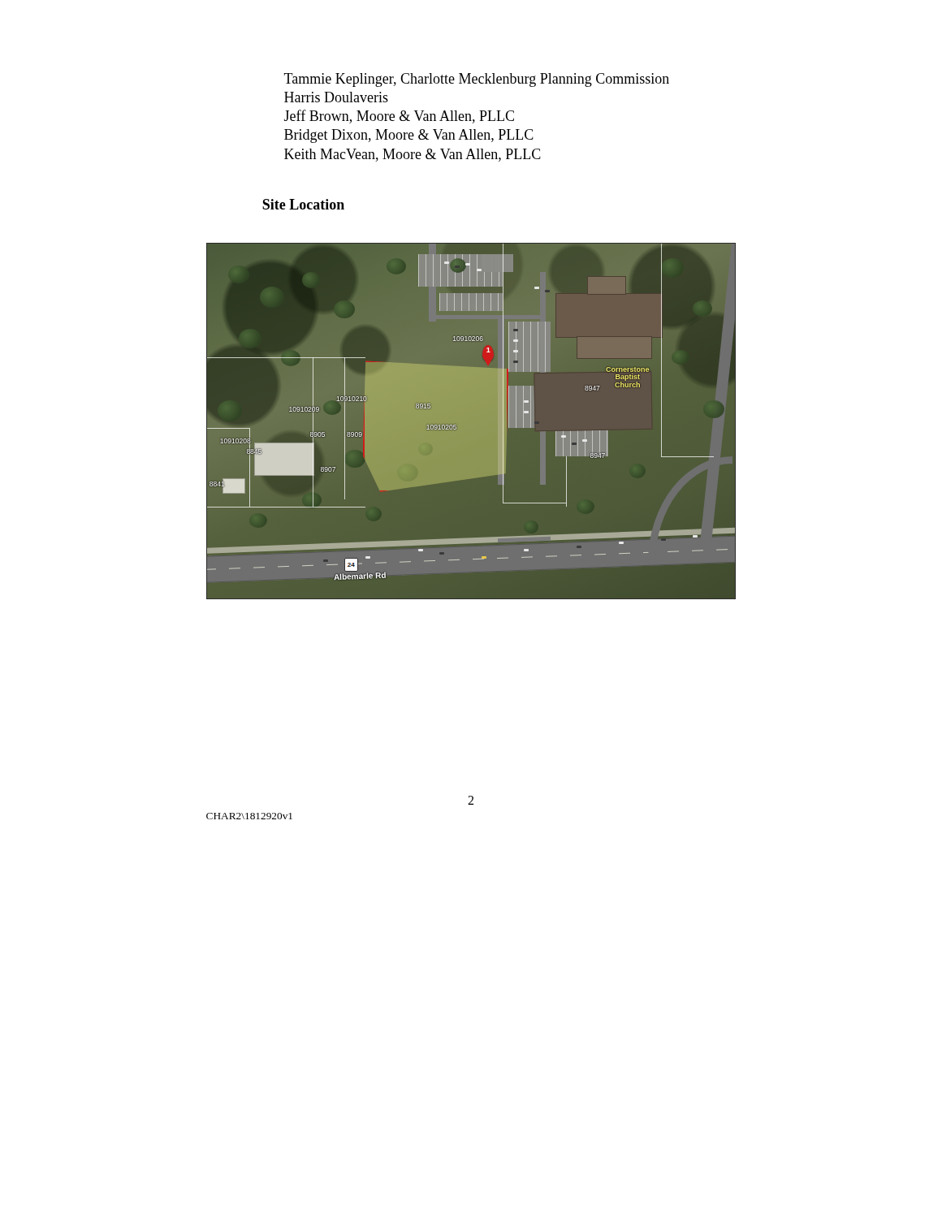Tammie Keplinger, Charlotte Mecklenburg Planning Commission
Harris Doulaveris
Jeff Brown, Moore & Van Allen, PLLC
Bridget Dixon, Moore & Van Allen, PLLC
Keith MacVean, Moore & Van Allen, PLLC
Site Location
10910206
10910210
10910209
10910208
8915
10910205
8905
8909
8845
8907
8841
8947
8947
Cornerstone
Baptist
Church
Albemarle Rd
24
2
CHAR2\1812920v1